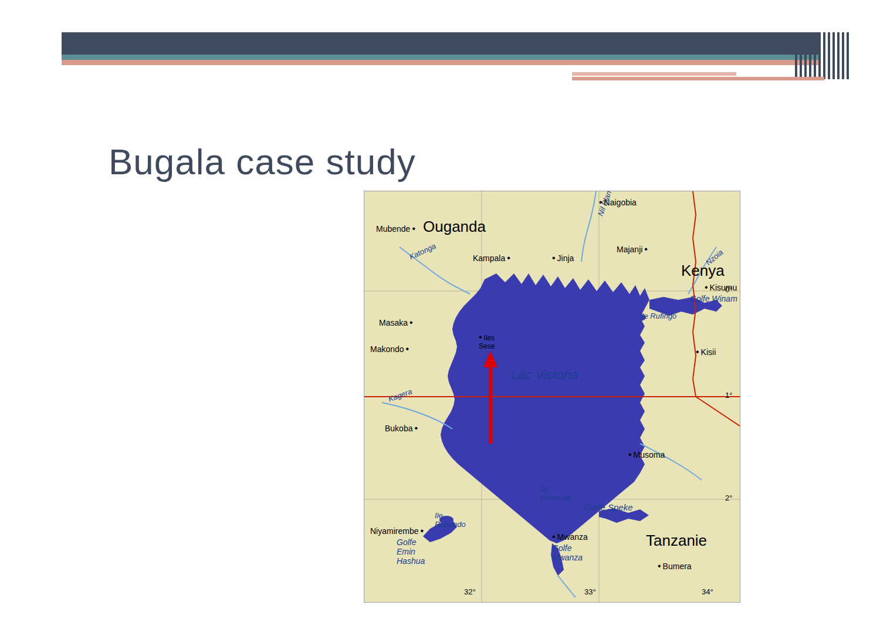Bugala case study
Ouganda
Kenya
Tanzanie
Lac Victoria
Golfe Winam
Golfe Speke
Golfe
Emin
Hashua
Golfe
Mwanza
Ile Rufingo
Ile
Rubondo
Ile
Ukerewe
Nil Blanc
Nzoia
Katonga
Kagera
Naigobia
Mubende
Kampala
Jinja
Majanji
Kisumu
Masaka
Makondo
Kisii
Bukoba
Musoma
Mwanza
Bumera
Niyamirembe
Iles
Sese
0°
1°
2°
32°
33°
34°